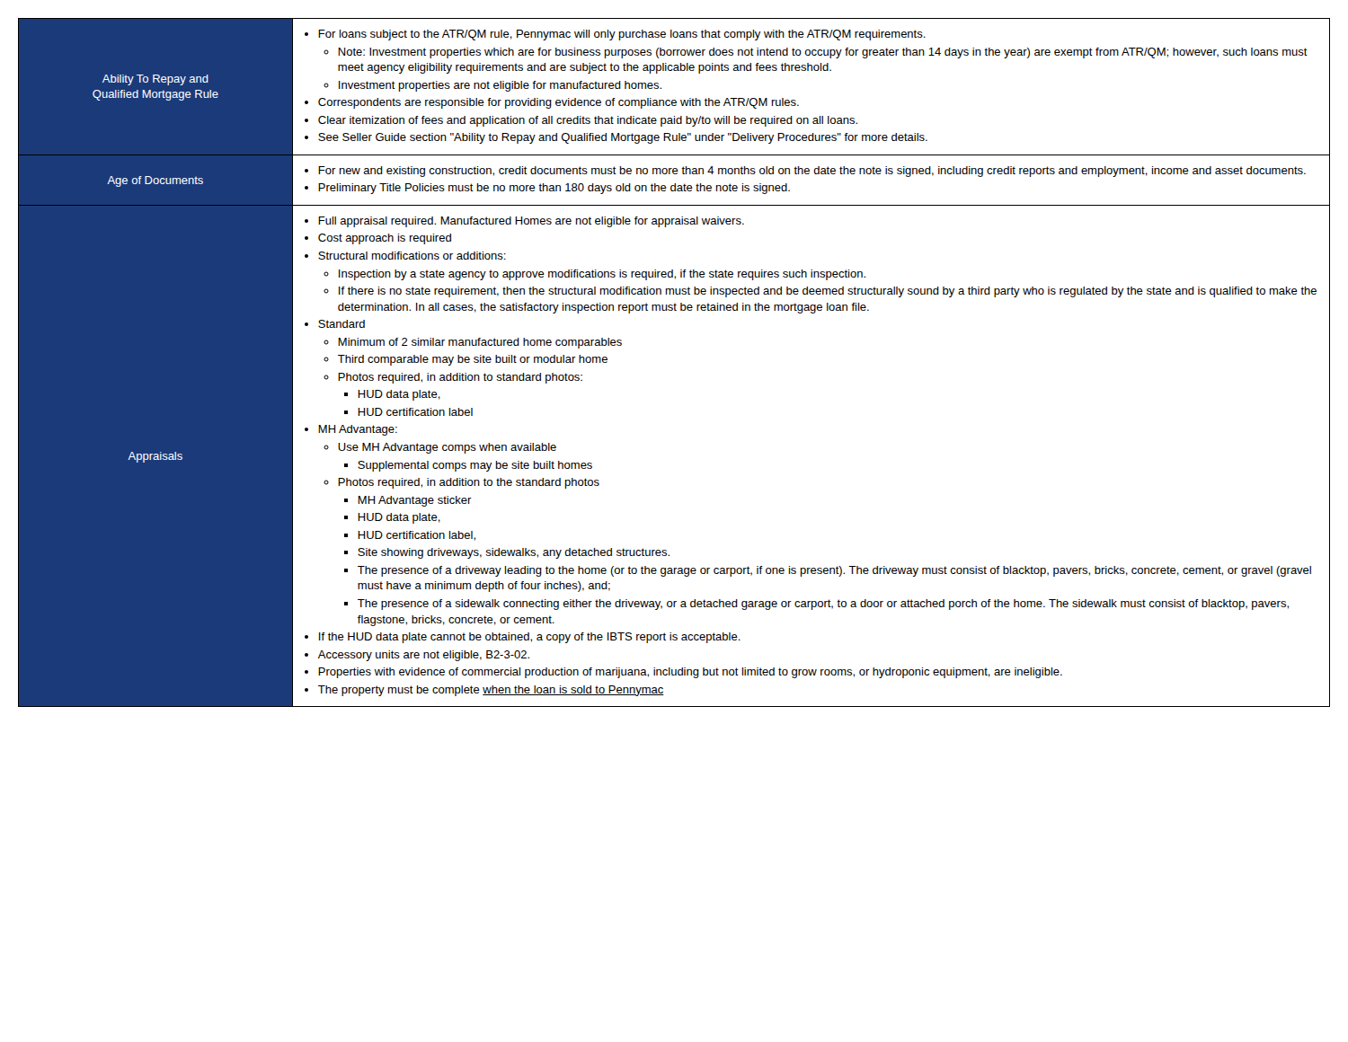| Ability To Repay and Qualified Mortgage Rule | For loans subject to the ATR/QM rule, Pennymac will only purchase loans that comply with the ATR/QM requirements. Note: Investment properties which are for business purposes (borrower does not intend to occupy for greater than 14 days in the year) are exempt from ATR/QM; however, such loans must meet agency eligibility requirements and are subject to the applicable points and fees threshold. Investment properties are not eligible for manufactured homes. Correspondents are responsible for providing evidence of compliance with the ATR/QM rules. Clear itemization of fees and application of all credits that indicate paid by/to will be required on all loans. See Seller Guide section "Ability to Repay and Qualified Mortgage Rule" under "Delivery Procedures" for more details. |
| Age of Documents | For new and existing construction, credit documents must be no more than 4 months old on the date the note is signed, including credit reports and employment, income and asset documents. Preliminary Title Policies must be no more than 180 days old on the date the note is signed. |
| Appraisals | Full appraisal required. Manufactured Homes are not eligible for appraisal waivers. Cost approach is required Structural modifications or additions: Inspection by a state agency to approve modifications is required, if the state requires such inspection. If there is no state requirement, then the structural modification must be inspected and be deemed structurally sound by a third party who is regulated by the state and is qualified to make the determination. In all cases, the satisfactory inspection report must be retained in the mortgage loan file. Standard Minimum of 2 similar manufactured home comparables Third comparable may be site built or modular home Photos required, in addition to standard photos: HUD data plate, HUD certification label MH Advantage: Use MH Advantage comps when available Supplemental comps may be site built homes Photos required, in addition to the standard photos MH Advantage sticker HUD data plate, HUD certification label, Site showing driveways, sidewalks, any detached structures. The presence of a driveway leading to the home (or to the garage or carport, if one is present). The driveway must consist of blacktop, pavers, bricks, concrete, cement, or gravel (gravel must have a minimum depth of four inches), and; The presence of a sidewalk connecting either the driveway, or a detached garage or carport, to a door or attached porch of the home. The sidewalk must consist of blacktop, pavers, flagstone, bricks, concrete, or cement. If the HUD data plate cannot be obtained, a copy of the IBTS report is acceptable. Accessory units are not eligible, B2-3-02. Properties with evidence of commercial production of marijuana, including but not limited to grow rooms, or hydroponic equipment, are ineligible. The property must be complete when the loan is sold to Pennymac |